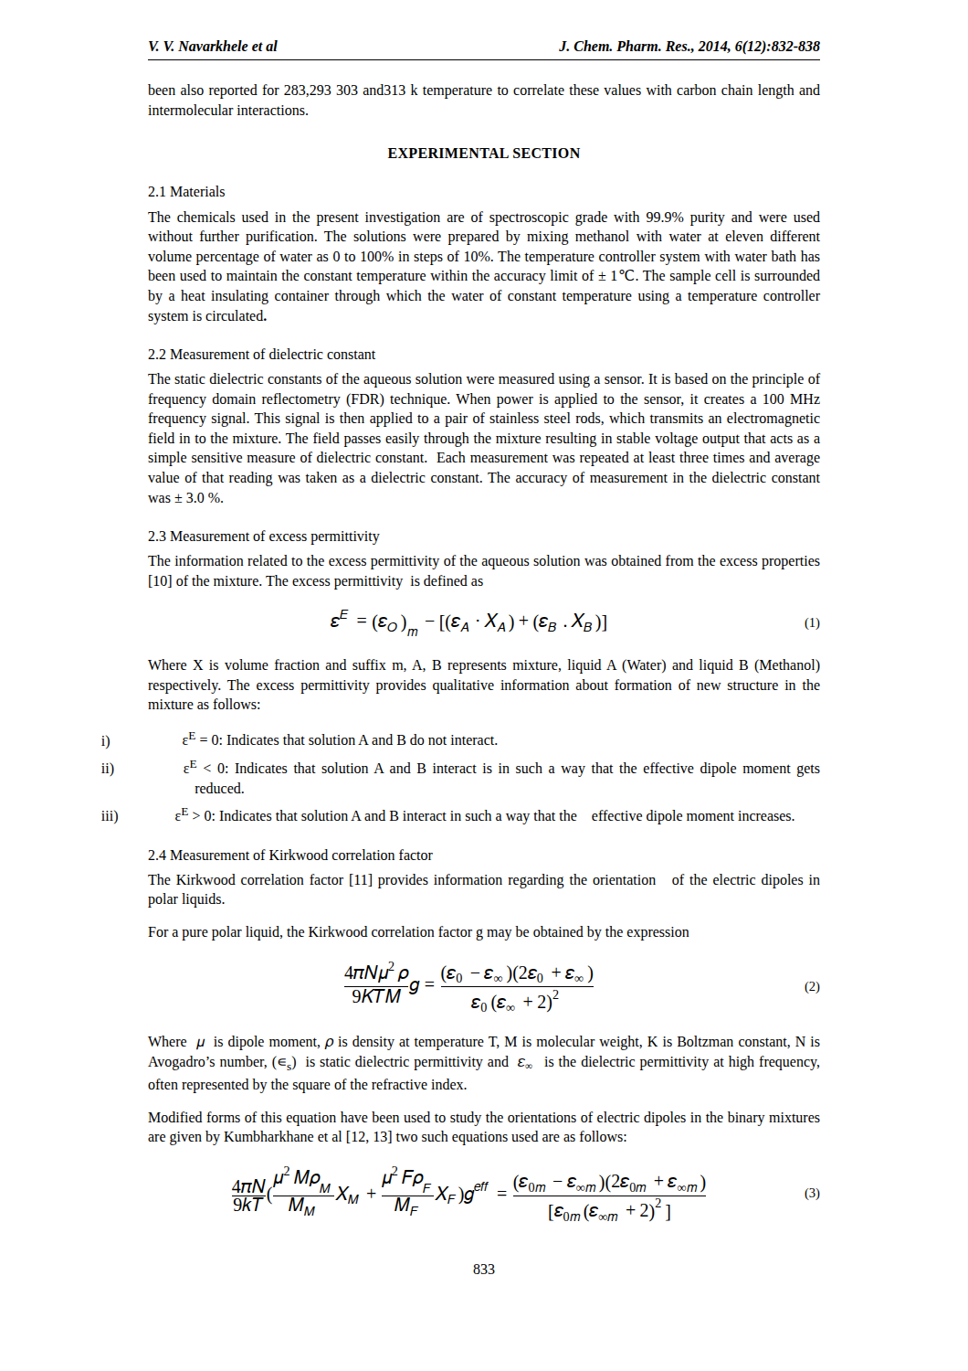V. V. Navarkhele et al J. Chem. Pharm. Res., 2014, 6(12):832-838
been also reported for 283,293 303 and313 k temperature to correlate these values with carbon chain length and intermolecular interactions.
EXPERIMENTAL SECTION
2.1 Materials
The chemicals used in the present investigation are of spectroscopic grade with 99.9% purity and were used without further purification. The solutions were prepared by mixing methanol with water at eleven different volume percentage of water as 0 to 100% in steps of 10%. The temperature controller system with water bath has been used to maintain the constant temperature within the accuracy limit of ± 1℃. The sample cell is surrounded by a heat insulating container through which the water of constant temperature using a temperature controller system is circulated.
2.2 Measurement of dielectric constant
The static dielectric constants of the aqueous solution were measured using a sensor. It is based on the principle of frequency domain reflectometry (FDR) technique. When power is applied to the sensor, it creates a 100 MHz frequency signal. This signal is then applied to a pair of stainless steel rods, which transmits an electromagnetic field in to the mixture. The field passes easily through the mixture resulting in stable voltage output that acts as a simple sensitive measure of dielectric constant. Each measurement was repeated at least three times and average value of that reading was taken as a dielectric constant. The accuracy of measurement in the dielectric constant was ± 3.0 %.
2.3 Measurement of excess permittivity
The information related to the excess permittivity of the aqueous solution was obtained from the excess properties [10] of the mixture. The excess permittivity is defined as
εE = (εO) m − [ (εA⋅XA) + (εB.XB) ]
(1)
Where X is volume fraction and suffix m, A, B represents mixture, liquid A (Water) and liquid B (Methanol) respectively. The excess permittivity provides qualitative information about formation of new structure in the mixture as follows:
i) εE = 0: Indicates that solution A and B do not interact.
ii) εE < 0: Indicates that solution A and B interact is in such a way that the effective dipole moment gets reduced.
iii) εE > 0: Indicates that solution A and B interact in such a way that the effective dipole moment increases.
2.4 Measurement of Kirkwood correlation factor
The Kirkwood correlation factor [11] provides information regarding the orientation of the electric dipoles in polar liquids.
For a pure polar liquid, the Kirkwood correlation factor g may be obtained by the expression
4πNμ2ρ 9KTM g = (ε0−ε∞) (2ε0+ε∞) ε0 (ε∞+2) 2
(2)
Where μ is dipole moment, ρ is density at temperature T, M is molecular weight, K is Boltzman constant, N is Avogadro’s number, (∊s) is static dielectric permittivity and ε∞ is the dielectric permittivity at high frequency, often represented by the square of the refractive index.
Modified forms of this equation have been used to study the orientations of electric dipoles in the binary mixtures are given by Kumbharkhane et al [12, 13] two such equations used are as follows:
4πN 9kT ( μ2MρM MM XM + μ2FρF MF XF ) geff = (ε0m−ε∞m) (2ε0m+ε∞m) [ ε0m (ε∞m+2) 2 ]
(3)
833